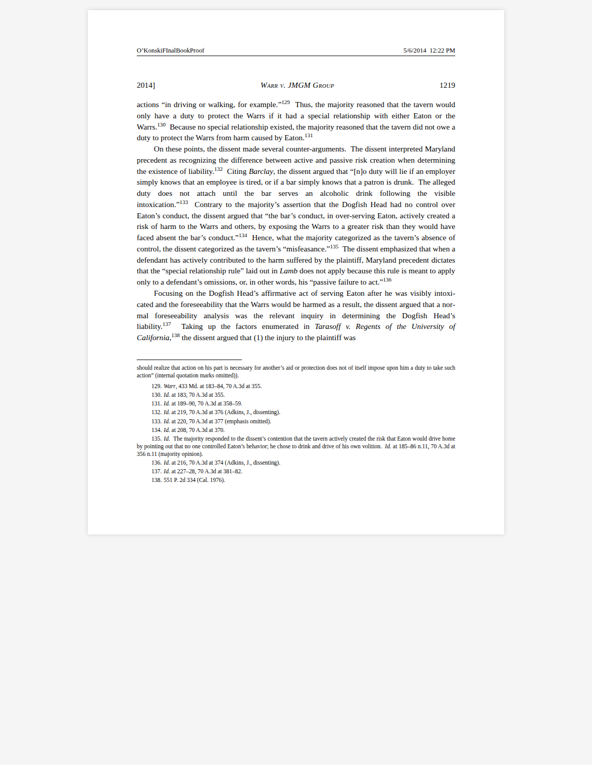O’KonskiFInalBookProof 5/6/2014 12:22 PM
2014] Warr v. JMGM Group 1219
actions “in driving or walking, for example.”129 Thus, the majority reasoned that the tavern would only have a duty to protect the Warrs if it had a special relationship with either Eaton or the Warrs.130 Because no special relationship existed, the majority reasoned that the tavern did not owe a duty to protect the Warrs from harm caused by Eaton.131
On these points, the dissent made several counter-arguments. The dissent interpreted Maryland precedent as recognizing the difference between active and passive risk creation when determining the existence of liability.132 Citing Barclay, the dissent argued that “[n]o duty will lie if an employer simply knows that an employee is tired, or if a bar simply knows that a patron is drunk. The alleged duty does not attach until the bar serves an alcoholic drink following the visible intoxication.”133 Contrary to the majority’s assertion that the Dogfish Head had no control over Eaton’s conduct, the dissent argued that “the bar’s conduct, in over-serving Eaton, actively created a risk of harm to the Warrs and others, by exposing the Warrs to a greater risk than they would have faced absent the bar’s conduct.”134 Hence, what the majority categorized as the tavern’s absence of control, the dissent categorized as the tavern’s “misfeasance.”135 The dissent emphasized that when a defendant has actively contributed to the harm suffered by the plaintiff, Maryland precedent dictates that the “special relationship rule” laid out in Lamb does not apply because this rule is meant to apply only to a defendant’s omissions, or, in other words, his “passive failure to act.”136
Focusing on the Dogfish Head’s affirmative act of serving Eaton after he was visibly intoxicated and the foreseeability that the Warrs would be harmed as a result, the dissent argued that a normal foreseeability analysis was the relevant inquiry in determining the Dogfish Head’s liability.137 Taking up the factors enumerated in Tarasoff v. Regents of the University of California,138 the dissent argued that (1) the injury to the plaintiff was
should realize that action on his part is necessary for another’s aid or protection does not of itself impose upon him a duty to take such action” (internal quotation marks omitted)).
129. Warr, 433 Md. at 183–84, 70 A.3d at 355.
130. Id. at 183, 70 A.3d at 355.
131. Id. at 189–90, 70 A.3d at 358–59.
132. Id. at 219, 70 A.3d at 376 (Adkins, J., dissenting).
133. Id. at 220, 70 A.3d at 377 (emphasis omitted).
134. Id. at 208, 70 A.3d at 370.
135. Id. The majority responded to the dissent’s contention that the tavern actively created the risk that Eaton would drive home by pointing out that no one controlled Eaton’s behavior; he chose to drink and drive of his own volition. Id. at 185–86 n.11, 70 A.3d at 356 n.11 (majority opinion).
136. Id. at 216, 70 A.3d at 374 (Adkins, J., dissenting).
137. Id. at 227–28, 70 A.3d at 381–82.
138. 551 P. 2d 334 (Cal. 1976).